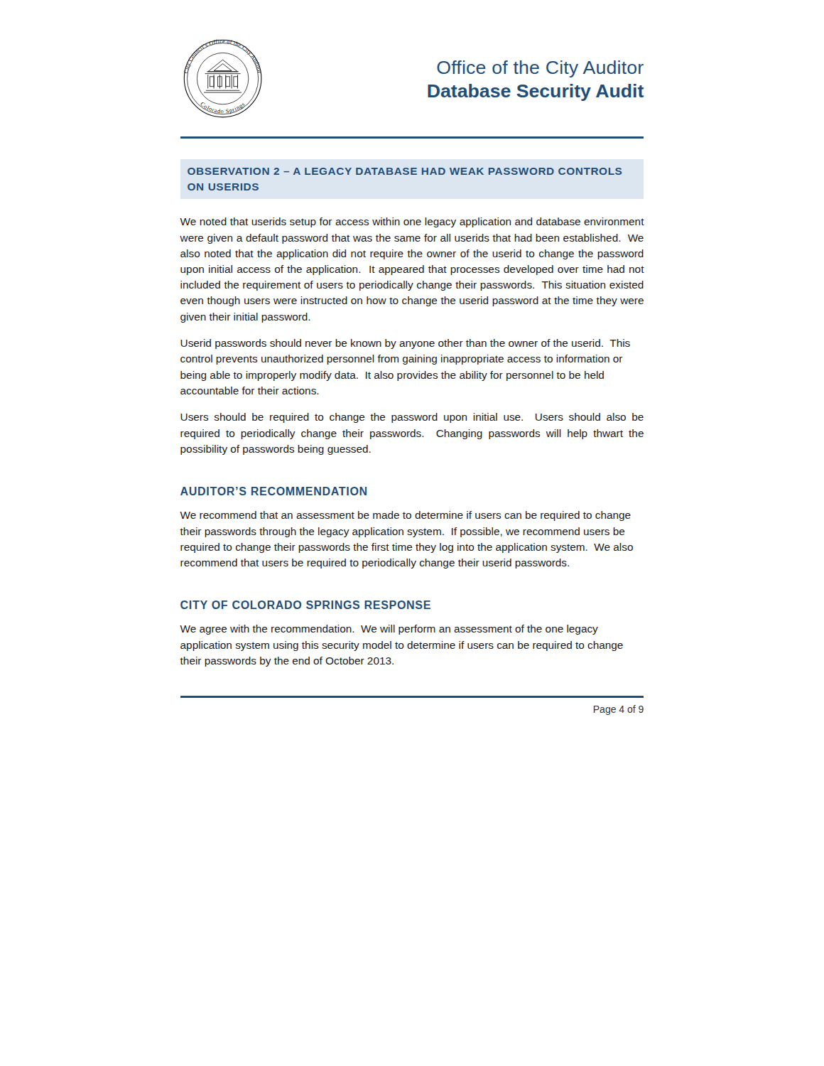City Council’s Office of the City Auditor Colorado Springs
Office of the City Auditor
Database Security Audit
OBSERVATION 2 – A LEGACY DATABASE HAD WEAK PASSWORD CONTROLS ON USERIDS
We noted that userids setup for access within one legacy application and database environment were given a default password that was the same for all userids that had been established. We also noted that the application did not require the owner of the userid to change the password upon initial access of the application. It appeared that processes developed over time had not included the requirement of users to periodically change their passwords. This situation existed even though users were instructed on how to change the userid password at the time they were given their initial password.
Userid passwords should never be known by anyone other than the owner of the userid. This control prevents unauthorized personnel from gaining inappropriate access to information or being able to improperly modify data. It also provides the ability for personnel to be held accountable for their actions.
Users should be required to change the password upon initial use. Users should also be required to periodically change their passwords. Changing passwords will help thwart the possibility of passwords being guessed.
AUDITOR’S RECOMMENDATION
We recommend that an assessment be made to determine if users can be required to change their passwords through the legacy application system. If possible, we recommend users be required to change their passwords the first time they log into the application system. We also recommend that users be required to periodically change their userid passwords.
CITY OF COLORADO SPRINGS RESPONSE
We agree with the recommendation. We will perform an assessment of the one legacy application system using this security model to determine if users can be required to change their passwords by the end of October 2013.
Page 4 of 9